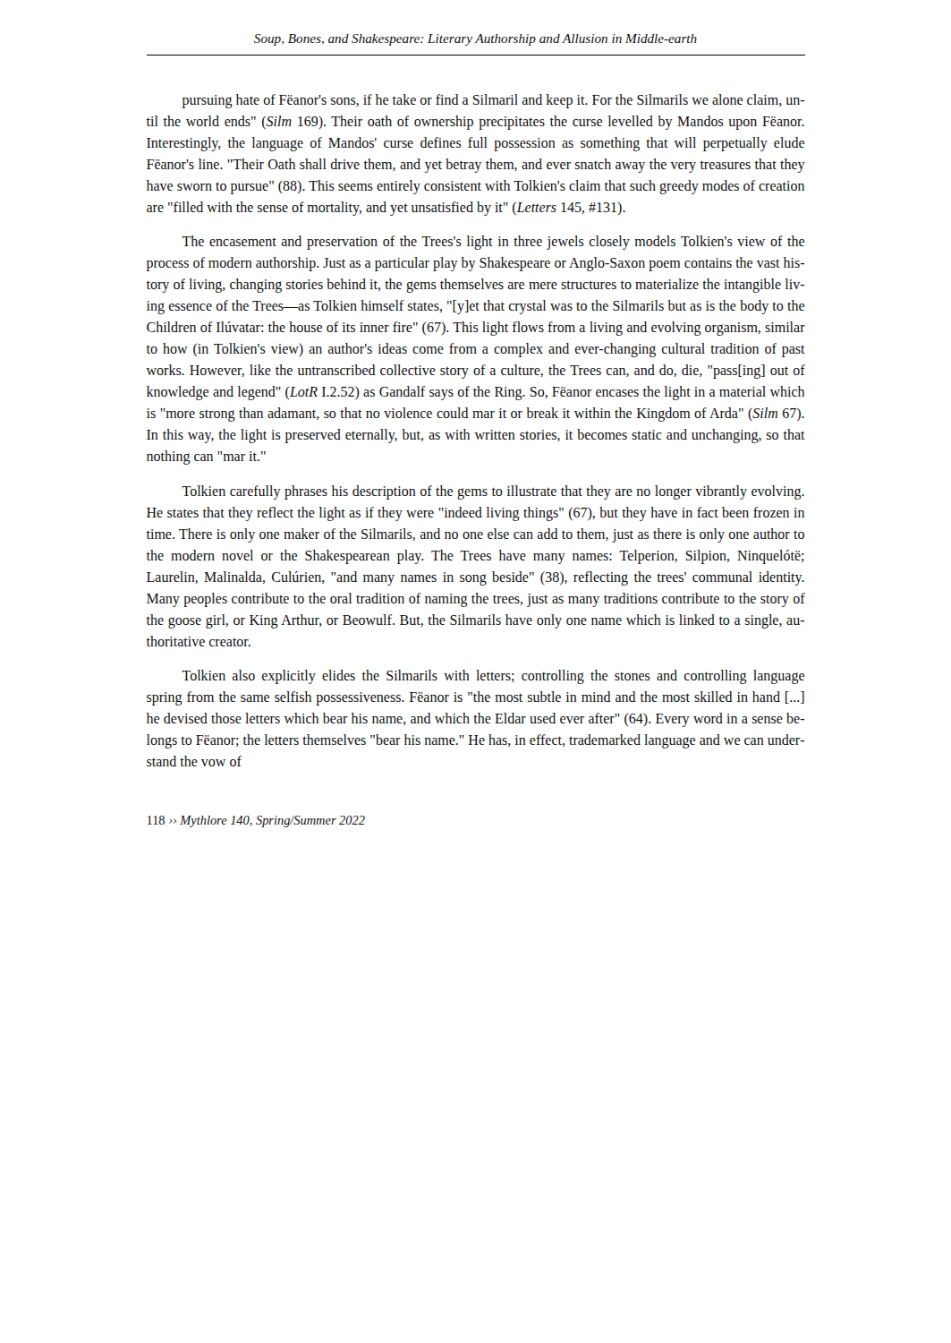Soup, Bones, and Shakespeare: Literary Authorship and Allusion in Middle-earth
pursuing hate of Fëanor's sons, if he take or find a Silmaril and keep it. For the Silmarils we alone claim, until the world ends" (Silm 169). Their oath of ownership precipitates the curse levelled by Mandos upon Fëanor. Interestingly, the language of Mandos' curse defines full possession as something that will perpetually elude Fëanor's line. "Their Oath shall drive them, and yet betray them, and ever snatch away the very treasures that they have sworn to pursue" (88). This seems entirely consistent with Tolkien's claim that such greedy modes of creation are "filled with the sense of mortality, and yet unsatisfied by it" (Letters 145, #131).
The encasement and preservation of the Trees's light in three jewels closely models Tolkien's view of the process of modern authorship. Just as a particular play by Shakespeare or Anglo-Saxon poem contains the vast history of living, changing stories behind it, the gems themselves are mere structures to materialize the intangible living essence of the Trees—as Tolkien himself states, "[y]et that crystal was to the Silmarils but as is the body to the Children of Ilúvatar: the house of its inner fire" (67). This light flows from a living and evolving organism, similar to how (in Tolkien's view) an author's ideas come from a complex and ever-changing cultural tradition of past works. However, like the untranscribed collective story of a culture, the Trees can, and do, die, "pass[ing] out of knowledge and legend" (LotR I.2.52) as Gandalf says of the Ring. So, Fëanor encases the light in a material which is "more strong than adamant, so that no violence could mar it or break it within the Kingdom of Arda" (Silm 67). In this way, the light is preserved eternally, but, as with written stories, it becomes static and unchanging, so that nothing can "mar it."
Tolkien carefully phrases his description of the gems to illustrate that they are no longer vibrantly evolving. He states that they reflect the light as if they were "indeed living things" (67), but they have in fact been frozen in time. There is only one maker of the Silmarils, and no one else can add to them, just as there is only one author to the modern novel or the Shakespearean play. The Trees have many names: Telperion, Silpion, Ninquelótë; Laurelin, Malinalda, Culúrien, "and many names in song beside" (38), reflecting the trees' communal identity. Many peoples contribute to the oral tradition of naming the trees, just as many traditions contribute to the story of the goose girl, or King Arthur, or Beowulf. But, the Silmarils have only one name which is linked to a single, authoritative creator.
Tolkien also explicitly elides the Silmarils with letters; controlling the stones and controlling language spring from the same selfish possessiveness. Fëanor is "the most subtle in mind and the most skilled in hand [...] he devised those letters which bear his name, and which the Eldar used ever after" (64). Every word in a sense belongs to Fëanor; the letters themselves "bear his name." He has, in effect, trademarked language and we can understand the vow of
118 ›› Mythlore 140, Spring/Summer 2022